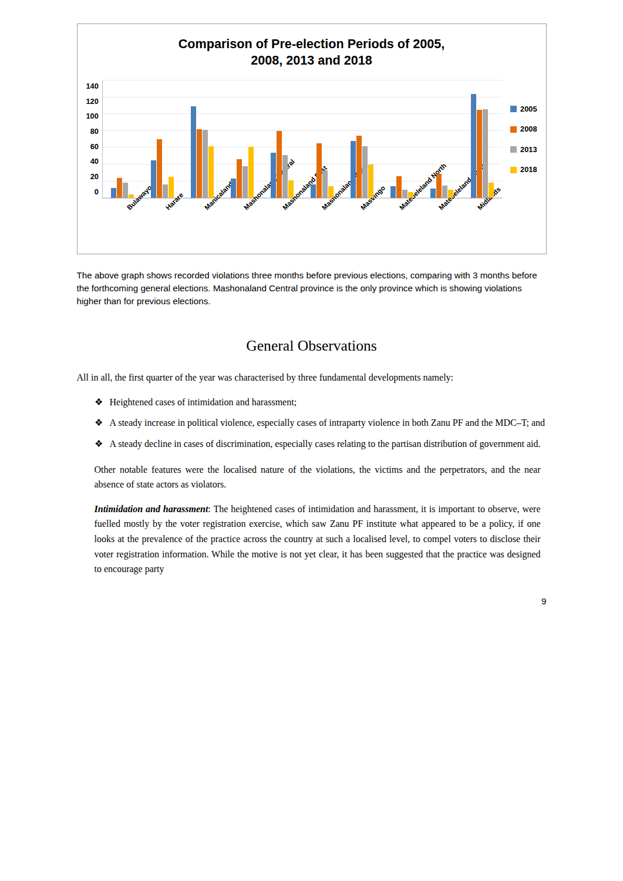Comparison of Pre-election Periods of 2005,
2008, 2013 and 2018
140 120 100 80 60 40 20 0
2005
2008
2013
2018
Bulawayo Harare Manicaland Mashonaland Central Mashonaland East Mashonaland West Masvingo Matebeleland North Matebeleland South Midlands
The above graph shows recorded violations three months before previous elections, comparing with 3 months before the forthcoming general elections. Mashonaland Central province is the only province which is showing violations higher than for previous elections.
General Observations
All in all, the first quarter of the year was characterised by three fundamental developments namely:
Heightened cases of intimidation and harassment;
A steady increase in political violence, especially cases of intraparty violence in both Zanu PF and the MDC–T; and
A steady decline in cases of discrimination, especially cases relating to the partisan distribution of government aid.
Other notable features were the localised nature of the violations, the victims and the perpetrators, and the near absence of state actors as violators.
Intimidation and harassment: The heightened cases of intimidation and harassment, it is important to observe, were fuelled mostly by the voter registration exercise, which saw Zanu PF institute what appeared to be a policy, if one looks at the prevalence of the practice across the country at such a localised level, to compel voters to disclose their voter registration information. While the motive is not yet clear, it has been suggested that the practice was designed to encourage party
9